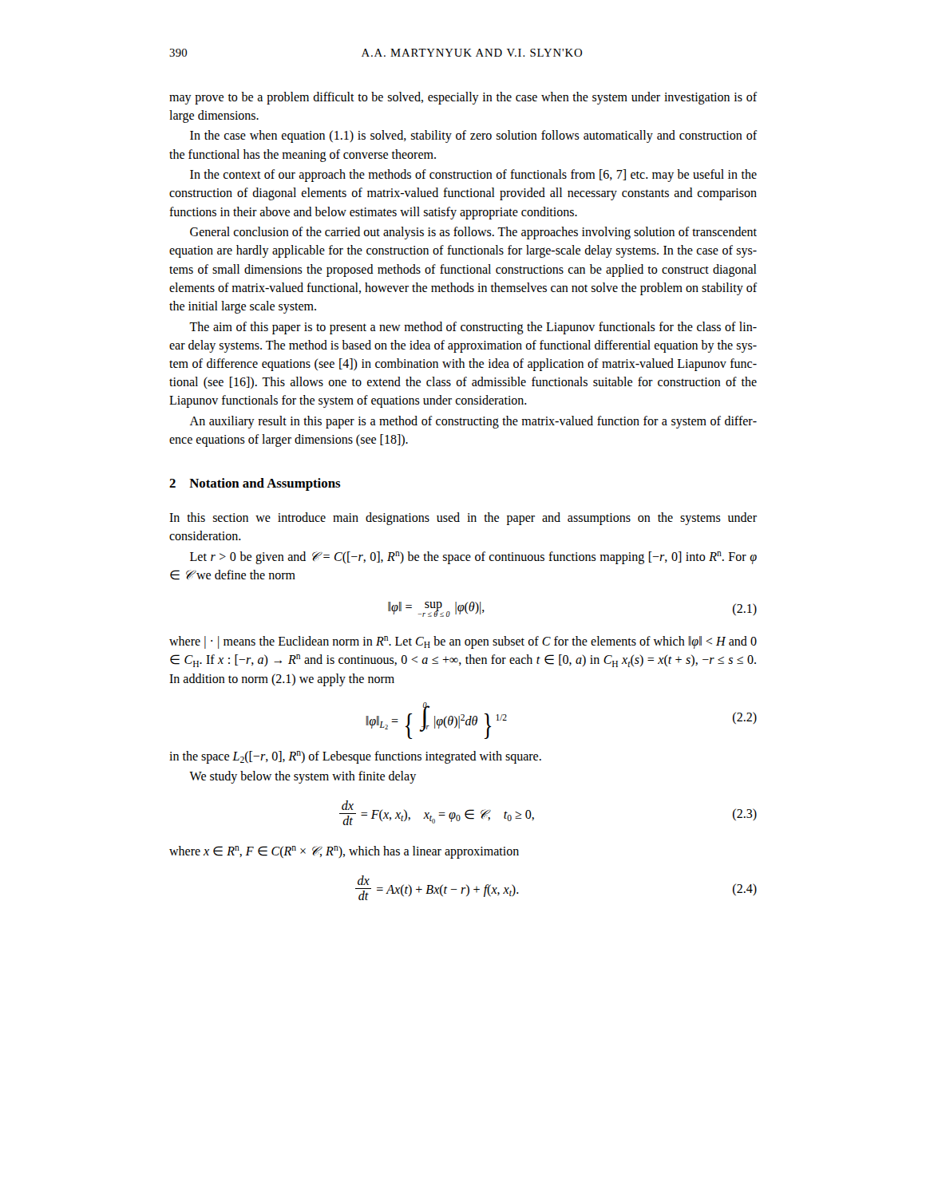390 A.A. Martynyuk and V.I. Slyn'ko
may prove to be a problem difficult to be solved, especially in the case when the system under investigation is of large dimensions.
In the case when equation (1.1) is solved, stability of zero solution follows automatically and construction of the functional has the meaning of converse theorem.
In the context of our approach the methods of construction of functionals from [6, 7] etc. may be useful in the construction of diagonal elements of matrix-valued functional provided all necessary constants and comparison functions in their above and below estimates will satisfy appropriate conditions.
General conclusion of the carried out analysis is as follows. The approaches involving solution of transcendent equation are hardly applicable for the construction of functionals for large-scale delay systems. In the case of systems of small dimensions the proposed methods of functional constructions can be applied to construct diagonal elements of matrix-valued functional, however the methods in themselves can not solve the problem on stability of the initial large scale system.
The aim of this paper is to present a new method of constructing the Liapunov functionals for the class of linear delay systems. The method is based on the idea of approximation of functional differential equation by the system of difference equations (see [4]) in combination with the idea of application of matrix-valued Liapunov functional (see [16]). This allows one to extend the class of admissible functionals suitable for construction of the Liapunov functionals for the system of equations under consideration.
An auxiliary result in this paper is a method of constructing the matrix-valued function for a system of difference equations of larger dimensions (see [18]).
2 Notation and Assumptions
In this section we introduce main designations used in the paper and assumptions on the systems under consideration.
Let r > 0 be given and 𝒞 = C([−r, 0], Rn) be the space of continuous functions mapping [−r, 0] into Rn. For φ ∈ 𝒞 we define the norm
‖φ‖ = sup−r ≤ θ ≤ 0 |φ(θ)|, (2.1)
where | · | means the Euclidean norm in Rn. Let CH be an open subset of C for the elements of which ‖φ‖ < H and 0 ∈ CH. If x : [−r, a) → Rn and is continuous, 0 < a ≤ +∞, then for each t ∈ [0, a) in CH xt(s) = x(t + s), −r ≤ s ≤ 0. In addition to norm (2.1) we apply the norm
‖φ‖L2 = { 0∫−r |φ(θ)|2dθ }1/2 (2.2)
in the space L2([−r, 0], Rn) of Lebesque functions integrated with square.
We study below the system with finite delay
dx dt = F(x, xt), xt0 = φ0 ∈ 𝒞, t0 ≥ 0, (2.3)
where x ∈ Rn, F ∈ C(Rn × 𝒞, Rn), which has a linear approximation
dx dt = Ax(t) + Bx(t − r) + f(x, xt). (2.4)